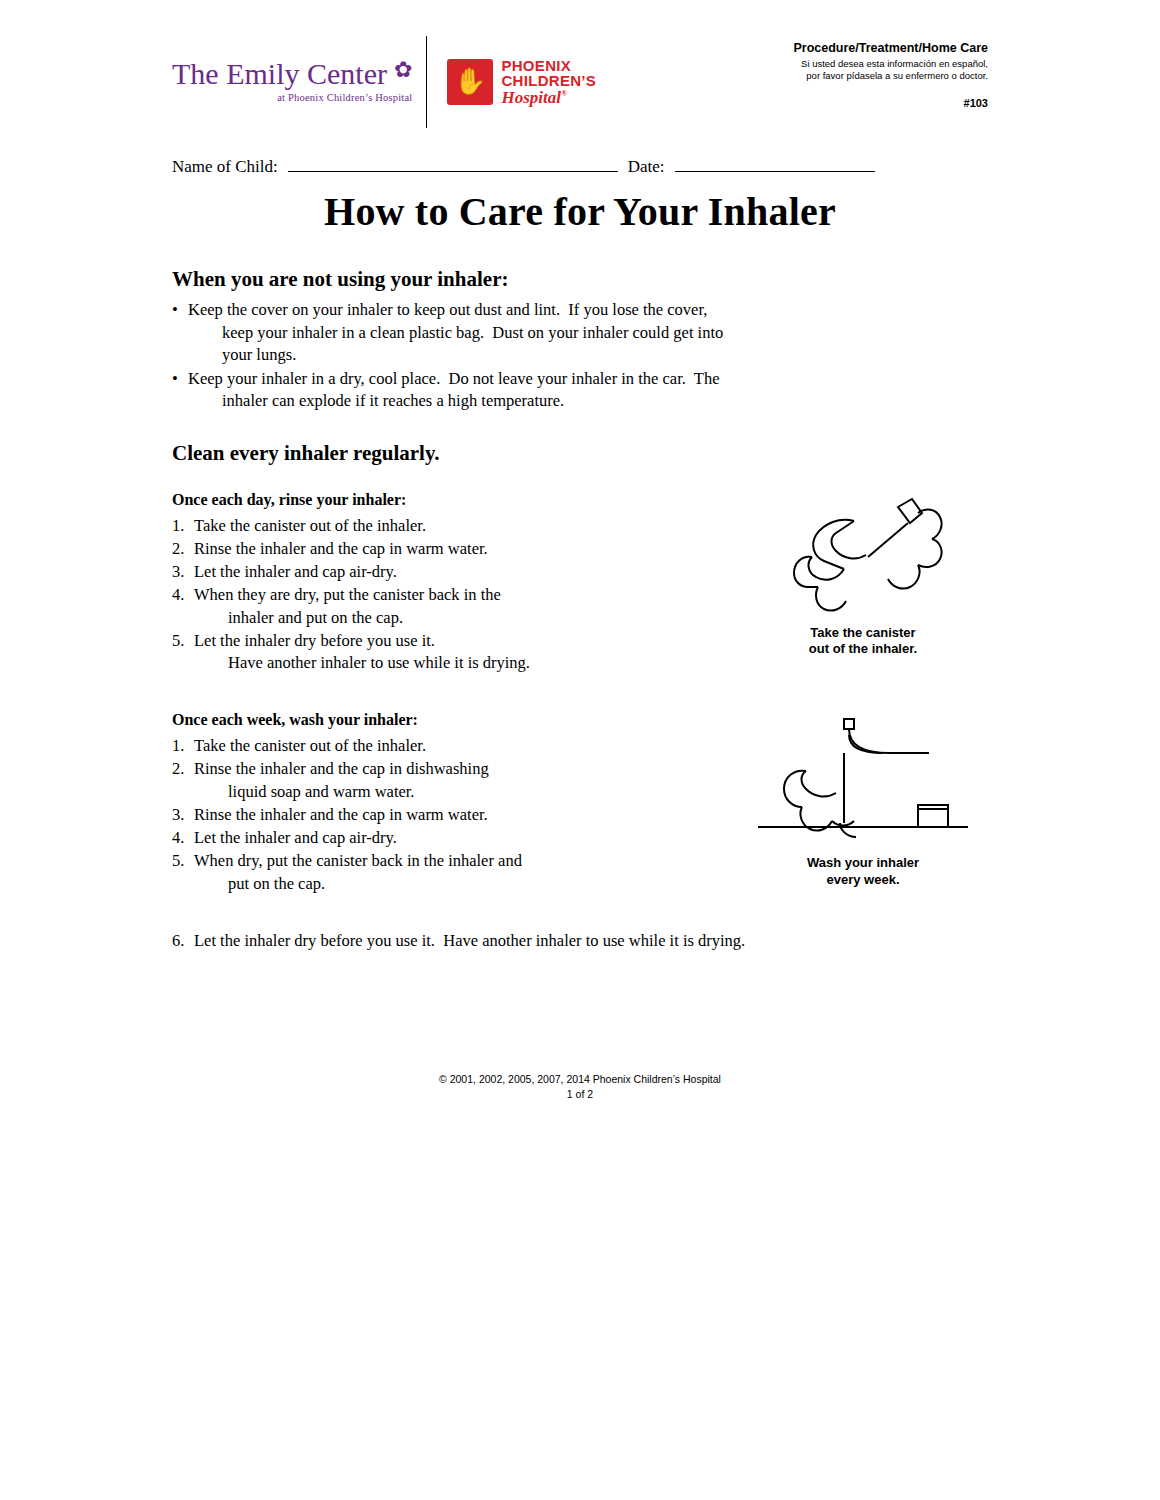The Emily Center ✿
at Phoenix Children’s Hospital
✋
PHOENIX
CHILDREN’S
Hospital®
Procedure/Treatment/Home Care
Si usted desea esta información en español,
por favor pídasela a su enfermero o doctor.
#103
Name of Child: Date:
How to Care for Your Inhaler
When you are not using your inhaler:
Keep the cover on your inhaler to keep out dust and lint. If you lose the cover, keep your inhaler in a clean plastic bag. Dust on your inhaler could get into your lungs.
Keep your inhaler in a dry, cool place. Do not leave your inhaler in the car. The inhaler can explode if it reaches a high temperature.
Clean every inhaler regularly.
Once each day, rinse your inhaler:
1. Take the canister out of the inhaler.
2. Rinse the inhaler and the cap in warm water.
3. Let the inhaler and cap air-dry.
4. When they are dry, put the canister back in the inhaler and put on the cap.
5. Let the inhaler dry before you use it. Have another inhaler to use while it is drying.
Take the canister
out of the inhaler.
Once each week, wash your inhaler:
1. Take the canister out of the inhaler.
2. Rinse the inhaler and the cap in dishwashing liquid soap and warm water.
3. Rinse the inhaler and the cap in warm water.
4. Let the inhaler and cap air-dry.
5. When dry, put the canister back in the inhaler and put on the cap.
Wash your inhaler
every week.
6. Let the inhaler dry before you use it. Have another inhaler to use while it is drying.
© 2001, 2002, 2005, 2007, 2014 Phoenix Children’s Hospital
1 of 2